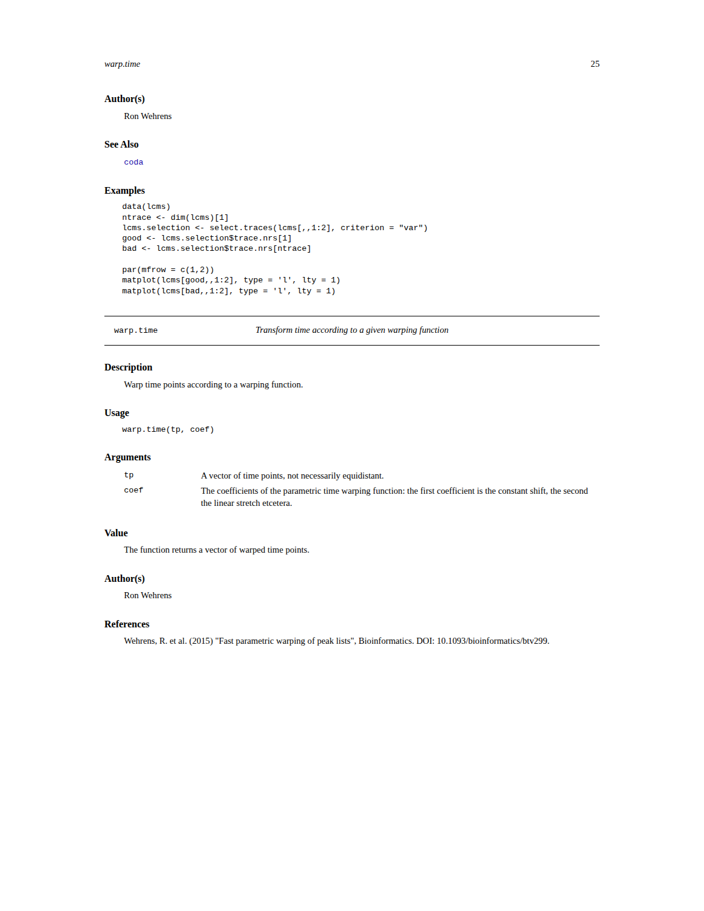warp.time 25
Author(s)
Ron Wehrens
See Also
coda
Examples
data(lcms)
ntrace <- dim(lcms)[1]
lcms.selection <- select.traces(lcms[,,1:2], criterion = "var")
good <- lcms.selection$trace.nrs[1]
bad <- lcms.selection$trace.nrs[ntrace]

par(mfrow = c(1,2))
matplot(lcms[good,,1:2], type = 'l', lty = 1)
matplot(lcms[bad,,1:2], type = 'l', lty = 1)
warp.time Transform time according to a given warping function
Description
Warp time points according to a warping function.
Usage
warp.time(tp, coef)
Arguments
| tp | A vector of time points, not necessarily equidistant. |
| coef | The coefficients of the parametric time warping function: the first coefficient is the constant shift, the second the linear stretch etcetera. |
Value
The function returns a vector of warped time points.
Author(s)
Ron Wehrens
References
Wehrens, R. et al. (2015) "Fast parametric warping of peak lists", Bioinformatics. DOI: 10.1093/bioinformatics/btv299.